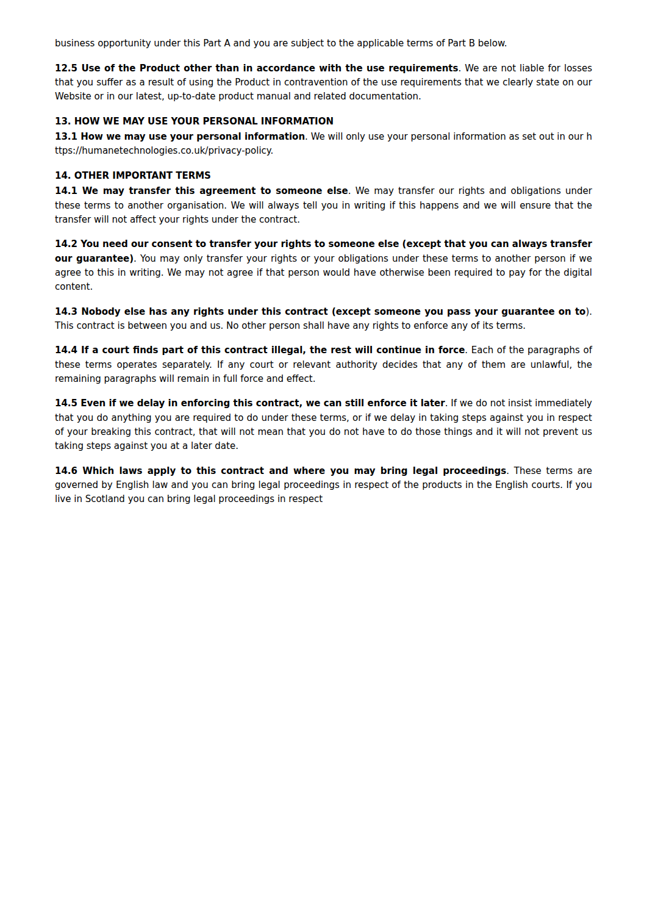business opportunity under this Part A and you are subject to the applicable terms of Part B below.
12.5 Use of the Product other than in accordance with the use requirements. We are not liable for losses that you suffer as a result of using the Product in contravention of the use requirements that we clearly state on our Website or in our latest, up-to-date product manual and related documentation.
13. HOW WE MAY USE YOUR PERSONAL INFORMATION
13.1 How we may use your personal information. We will only use your personal information as set out in our https://humanetechnologies.co.uk/privacy-policy.
14. OTHER IMPORTANT TERMS
14.1 We may transfer this agreement to someone else. We may transfer our rights and obligations under these terms to another organisation. We will always tell you in writing if this happens and we will ensure that the transfer will not affect your rights under the contract.
14.2 You need our consent to transfer your rights to someone else (except that you can always transfer our guarantee). You may only transfer your rights or your obligations under these terms to another person if we agree to this in writing. We may not agree if that person would have otherwise been required to pay for the digital content.
14.3 Nobody else has any rights under this contract (except someone you pass your guarantee on to). This contract is between you and us. No other person shall have any rights to enforce any of its terms.
14.4 If a court finds part of this contract illegal, the rest will continue in force. Each of the paragraphs of these terms operates separately. If any court or relevant authority decides that any of them are unlawful, the remaining paragraphs will remain in full force and effect.
14.5 Even if we delay in enforcing this contract, we can still enforce it later. If we do not insist immediately that you do anything you are required to do under these terms, or if we delay in taking steps against you in respect of your breaking this contract, that will not mean that you do not have to do those things and it will not prevent us taking steps against you at a later date.
14.6 Which laws apply to this contract and where you may bring legal proceedings. These terms are governed by English law and you can bring legal proceedings in respect of the products in the English courts. If you live in Scotland you can bring legal proceedings in respect